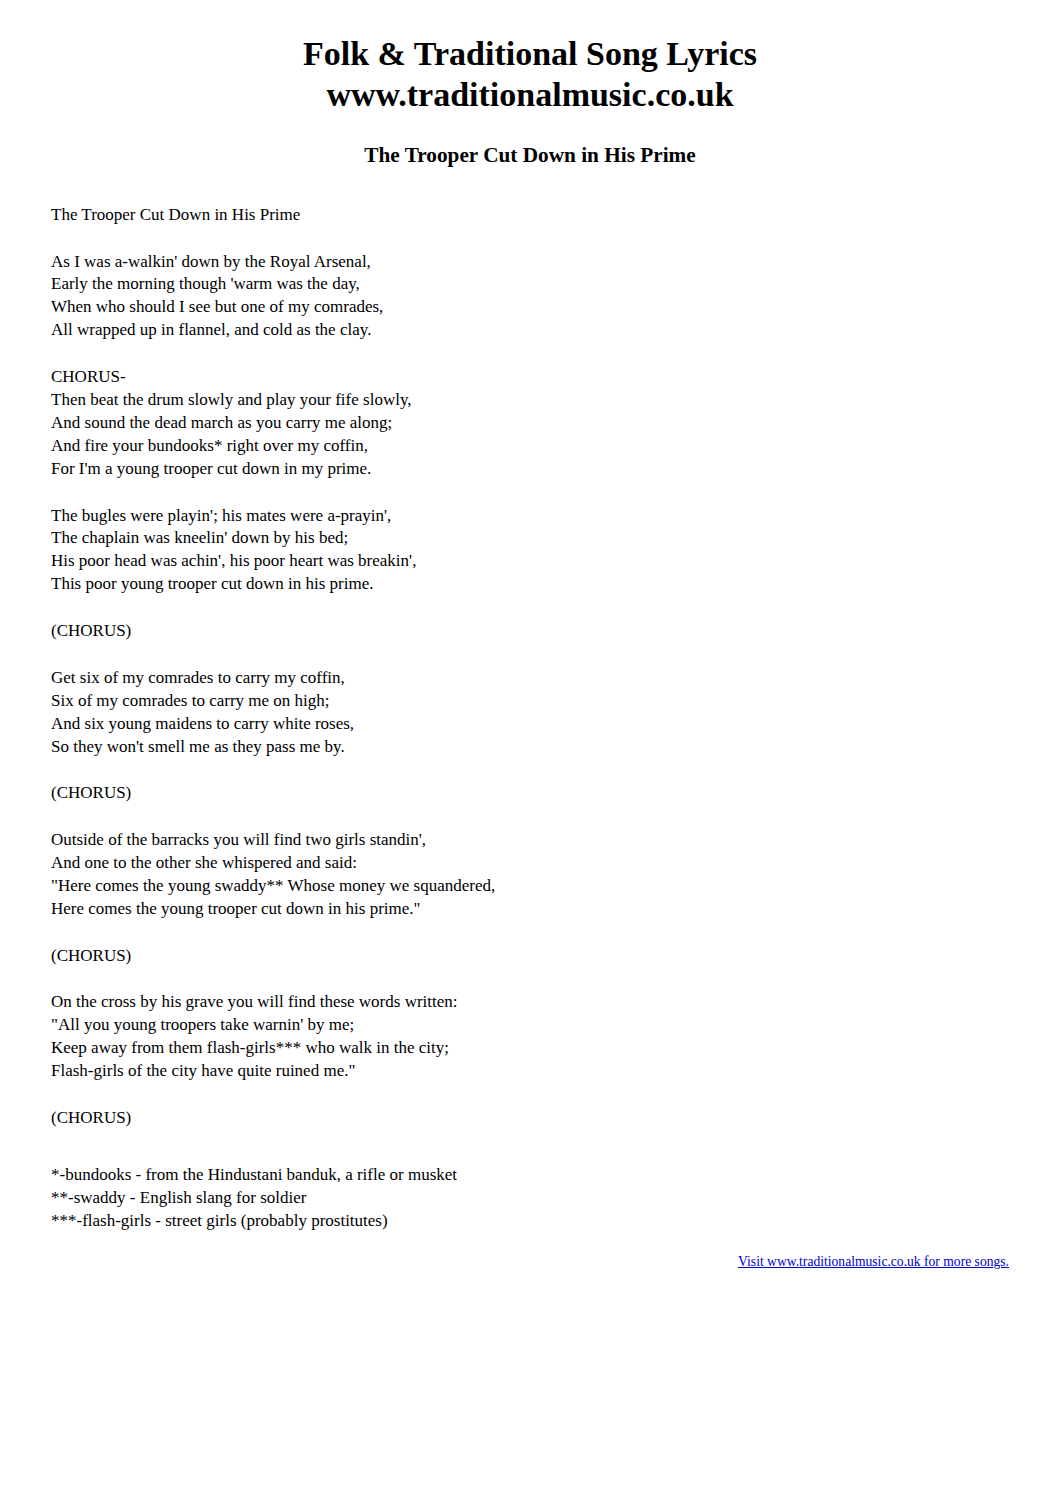Folk & Traditional Song Lyrics www.traditionalmusic.co.uk
The Trooper Cut Down in His Prime
The Trooper Cut Down in His Prime
As I was a-walkin' down by the Royal Arsenal,
Early the morning though 'warm was the day,
When who should I see but one of my comrades,
All wrapped up in flannel, and cold as the clay.
CHORUS-
Then beat the drum slowly and play your fife slowly,
And sound the dead march as you carry me along;
And fire your bundooks* right over my coffin,
For I'm a young trooper cut down in my prime.
The bugles were playin'; his mates were a-prayin',
The chaplain was kneelin' down by his bed;
His poor head was achin', his poor heart was breakin',
This poor young trooper cut down in his prime.
(CHORUS)
Get six of my comrades to carry my coffin,
Six of my comrades to carry me on high;
And six young maidens to carry white roses,
So they won't smell me as they pass me by.
(CHORUS)
Outside of the barracks you will find two girls standin',
And one to the other she whispered and said:
"Here comes the young swaddy** Whose money we squandered,
Here comes the young trooper cut down in his prime."
(CHORUS)
On the cross by his grave you will find these words written:
"All you young troopers take warnin' by me;
Keep away from them flash-girls*** who walk in the city;
Flash-girls of the city have quite ruined me."
(CHORUS)
*-bundooks - from the Hindustani banduk, a rifle or musket
**-swaddy - English slang for soldier
***-flash-girls - street girls (probably prostitutes)
Visit www.traditionalmusic.co.uk for more songs.